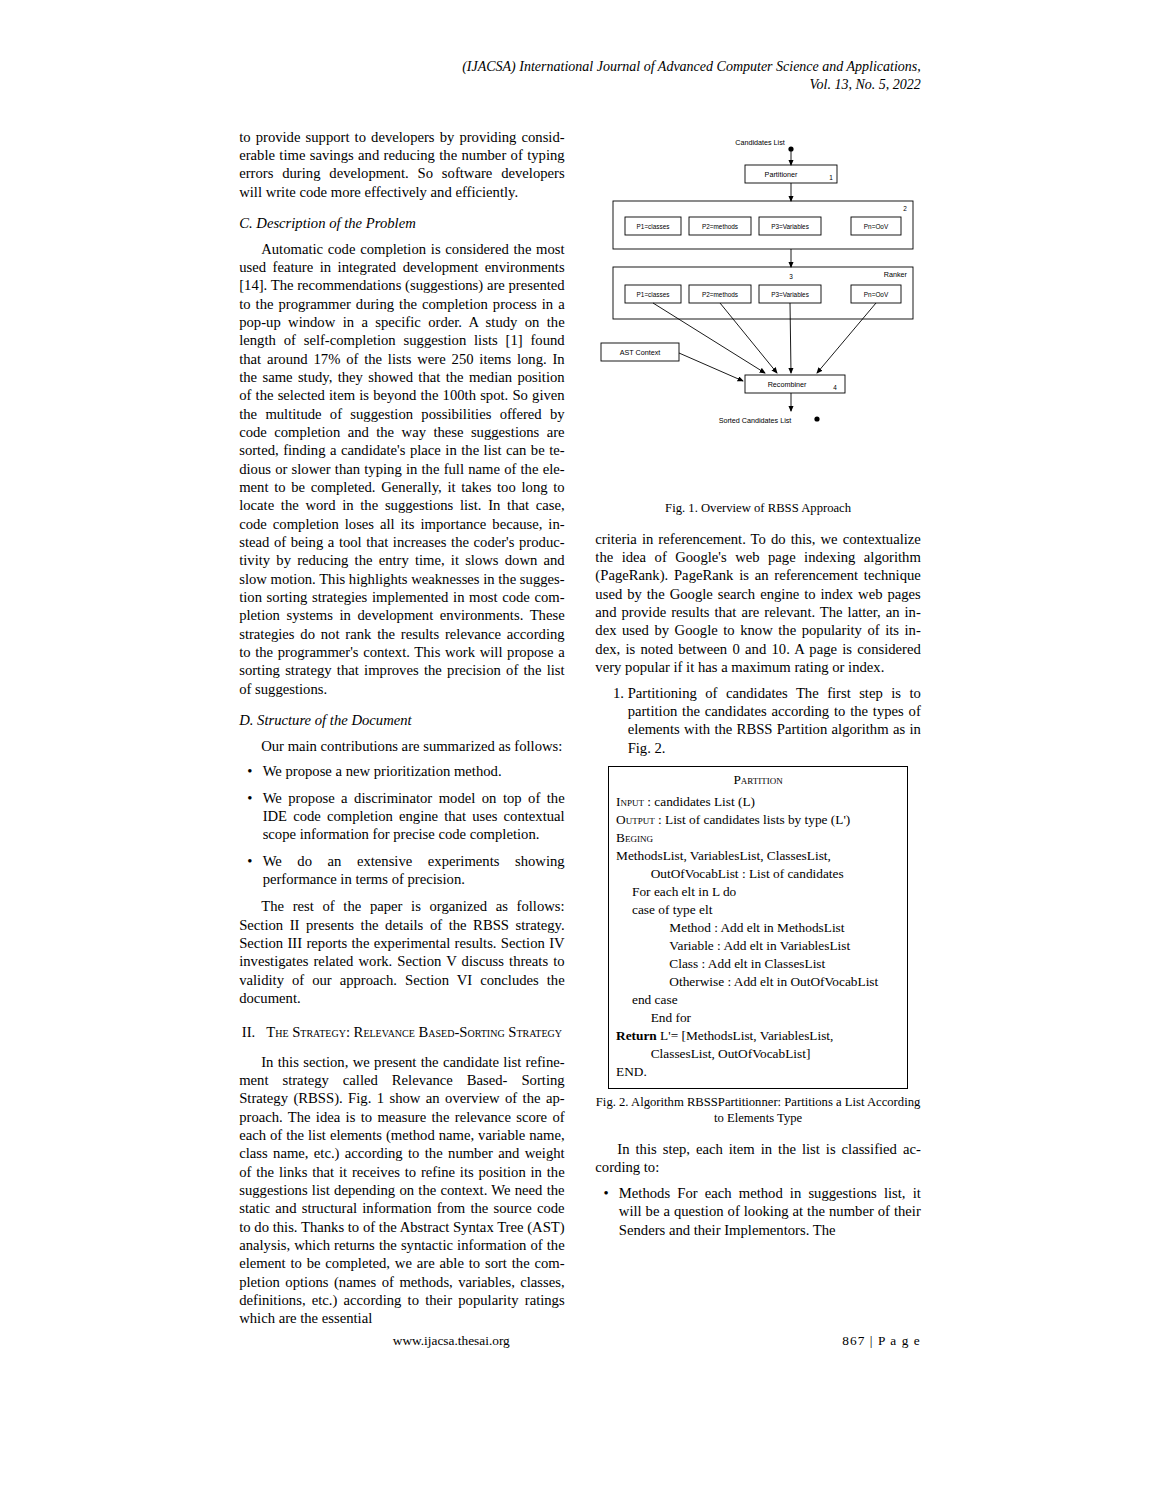(IJACSA) International Journal of Advanced Computer Science and Applications,
Vol. 13, No. 5, 2022
to provide support to developers by providing considerable time savings and reducing the number of typing errors during development. So software developers will write code more effectively and efficiently.
C. Description of the Problem
Automatic code completion is considered the most used feature in integrated development environments [14]. The recommendations (suggestions) are presented to the programmer during the completion process in a pop-up window in a specific order. A study on the length of self-completion suggestion lists [1] found that around 17% of the lists were 250 items long. In the same study, they showed that the median position of the selected item is beyond the 100th spot. So given the multitude of suggestion possibilities offered by code completion and the way these suggestions are sorted, finding a candidate's place in the list can be tedious or slower than typing in the full name of the element to be completed. Generally, it takes too long to locate the word in the suggestions list. In that case, code completion loses all its importance because, instead of being a tool that increases the coder's productivity by reducing the entry time, it slows down and slow motion. This highlights weaknesses in the suggestion sorting strategies implemented in most code completion systems in development environments. These strategies do not rank the results relevance according to the programmer's context. This work will propose a sorting strategy that improves the precision of the list of suggestions.
D. Structure of the Document
Our main contributions are summarized as follows:
We propose a new prioritization method.
We propose a discriminator model on top of the IDE code completion engine that uses contextual scope information for precise code completion.
We do an extensive experiments showing performance in terms of precision.
The rest of the paper is organized as follows: Section II presents the details of the RBSS strategy. Section III reports the experimental results. Section IV investigates related work. Section V discuss threats to validity of our approach. Section VI concludes the document.
II. The Strategy: Relevance Based-Sorting Strategy
In this section, we present the candidate list refinement strategy called Relevance Based- Sorting Strategy (RBSS). Fig. 1 show an overview of the approach. The idea is to measure the relevance score of each of the list elements (method name, variable name, class name, etc.) according to the number and weight of the links that it receives to refine its position in the suggestions list depending on the context. We need the static and structural information from the source code to do this. Thanks to of the Abstract Syntax Tree (AST) analysis, which returns the syntactic information of the element to be completed, we are able to sort the completion options (names of methods, variables, classes, definitions, etc.) according to their popularity ratings which are the essential
Candidates List Partitioner 1 2 P1=classes P2=methods P3=Variables Pn=OoV 3 Ranker P1=classes P2=methods P3=Variables Pn=OoV AST Context Recombiner 4 Sorted Candidates List
Fig. 1. Overview of RBSS Approach
criteria in referencement. To do this, we contextualize the idea of Google's web page indexing algorithm (PageRank). PageRank is an referencement technique used by the Google search engine to index web pages and provide results that are relevant. The latter, an index used by Google to know the popularity of its index, is noted between 0 and 10. A page is considered very popular if it has a maximum rating or index.
Partitioning of candidates The first step is to partition the candidates according to the types of elements with the RBSS Partition algorithm as in Fig. 2.
Partition
Input : candidates List (L) Output : List of candidates lists by type (L') Beging MethodsList, VariablesList, ClassesList, OutOfVocabList : List of candidates For each elt in L do case of type elt Method : Add elt in MethodsList Variable : Add elt in VariablesList Class : Add elt in ClassesList Otherwise : Add elt in OutOfVocabList end case End for Return L'= [MethodsList, VariablesList, ClassesList, OutOfVocabList] END.
Fig. 2. Algorithm RBSSPartitionner: Partitions a List According to Elements Type
In this step, each item in the list is classified according to:
Methods For each method in suggestions list, it will be a question of looking at the number of their Senders and their Implementors. The
www.ijacsa.thesai.org 867 | P a g e